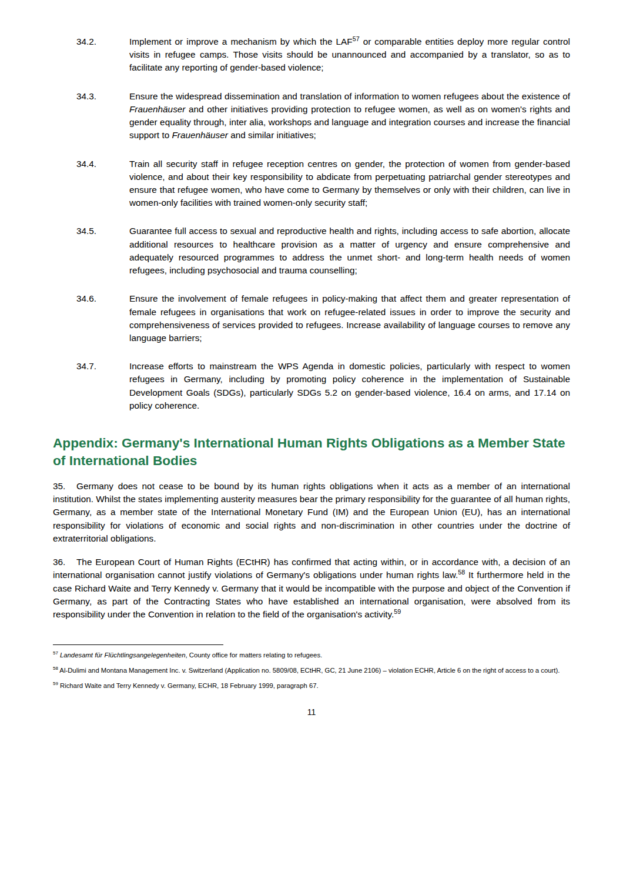34.2. Implement or improve a mechanism by which the LAF57 or comparable entities deploy more regular control visits in refugee camps. Those visits should be unannounced and accompanied by a translator, so as to facilitate any reporting of gender-based violence;
34.3. Ensure the widespread dissemination and translation of information to women refugees about the existence of Frauenhäuser and other initiatives providing protection to refugee women, as well as on women's rights and gender equality through, inter alia, workshops and language and integration courses and increase the financial support to Frauenhäuser and similar initiatives;
34.4. Train all security staff in refugee reception centres on gender, the protection of women from gender-based violence, and about their key responsibility to abdicate from perpetuating patriarchal gender stereotypes and ensure that refugee women, who have come to Germany by themselves or only with their children, can live in women-only facilities with trained women-only security staff;
34.5. Guarantee full access to sexual and reproductive health and rights, including access to safe abortion, allocate additional resources to healthcare provision as a matter of urgency and ensure comprehensive and adequately resourced programmes to address the unmet short- and long-term health needs of women refugees, including psychosocial and trauma counselling;
34.6. Ensure the involvement of female refugees in policy-making that affect them and greater representation of female refugees in organisations that work on refugee-related issues in order to improve the security and comprehensiveness of services provided to refugees. Increase availability of language courses to remove any language barriers;
34.7. Increase efforts to mainstream the WPS Agenda in domestic policies, particularly with respect to women refugees in Germany, including by promoting policy coherence in the implementation of Sustainable Development Goals (SDGs), particularly SDGs 5.2 on gender-based violence, 16.4 on arms, and 17.14 on policy coherence.
Appendix: Germany's International Human Rights Obligations as a Member State of International Bodies
35. Germany does not cease to be bound by its human rights obligations when it acts as a member of an international institution. Whilst the states implementing austerity measures bear the primary responsibility for the guarantee of all human rights, Germany, as a member state of the International Monetary Fund (IM) and the European Union (EU), has an international responsibility for violations of economic and social rights and non-discrimination in other countries under the doctrine of extraterritorial obligations.
36. The European Court of Human Rights (ECtHR) has confirmed that acting within, or in accordance with, a decision of an international organisation cannot justify violations of Germany's obligations under human rights law.58 It furthermore held in the case Richard Waite and Terry Kennedy v. Germany that it would be incompatible with the purpose and object of the Convention if Germany, as part of the Contracting States who have established an international organisation, were absolved from its responsibility under the Convention in relation to the field of the organisation's activity.59
57 Landesamt für Flüchtlingsangelegenheiten, County office for matters relating to refugees.
58 Al-Dulimi and Montana Management Inc. v. Switzerland (Application no. 5809/08, ECtHR, GC, 21 June 2106) – violation ECHR, Article 6 on the right of access to a court).
59 Richard Waite and Terry Kennedy v. Germany, ECHR, 18 February 1999, paragraph 67.
11